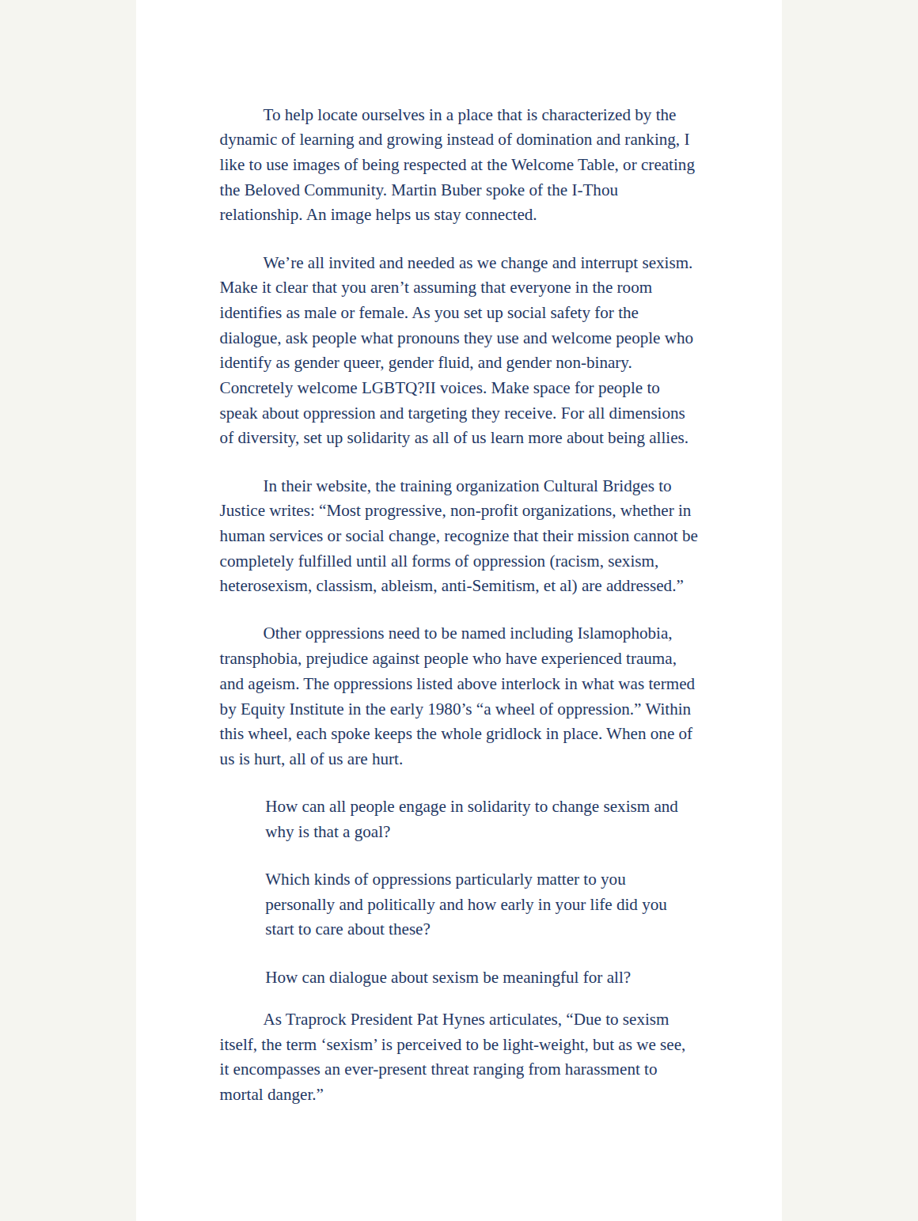To help locate ourselves in a place that is characterized by the dynamic of learning and growing instead of domination and ranking, I like to use images of being respected at the Welcome Table, or creating the Beloved Community. Martin Buber spoke of the I-Thou relationship. An image helps us stay connected.
We’re all invited and needed as we change and interrupt sexism. Make it clear that you aren’t assuming that everyone in the room identifies as male or female. As you set up social safety for the dialogue, ask people what pronouns they use and welcome people who identify as gender queer, gender fluid, and gender non-binary. Concretely welcome LGBTQ?II voices. Make space for people to speak about oppression and targeting they receive. For all dimensions of diversity, set up solidarity as all of us learn more about being allies.
In their website, the training organization Cultural Bridges to Justice writes: “Most progressive, non-profit organizations, whether in human services or social change, recognize that their mission cannot be completely fulfilled until all forms of oppression (racism, sexism, heterosexism, classism, ableism, anti-Semitism, et al) are addressed.”
Other oppressions need to be named including Islamophobia, transphobia, prejudice against people who have experienced trauma, and ageism. The oppressions listed above interlock in what was termed by Equity Institute in the early 1980’s “a wheel of oppression.” Within this wheel, each spoke keeps the whole gridlock in place. When one of us is hurt, all of us are hurt.
How can all people engage in solidarity to change sexism and why is that a goal?
Which kinds of oppressions particularly matter to you personally and politically and how early in your life did you start to care about these?
How can dialogue about sexism be meaningful for all?
As Traprock President Pat Hynes articulates, “Due to sexism itself, the term ‘sexism’ is perceived to be light-weight, but as we see, it encompasses an ever-present threat ranging from harassment to mortal danger.”